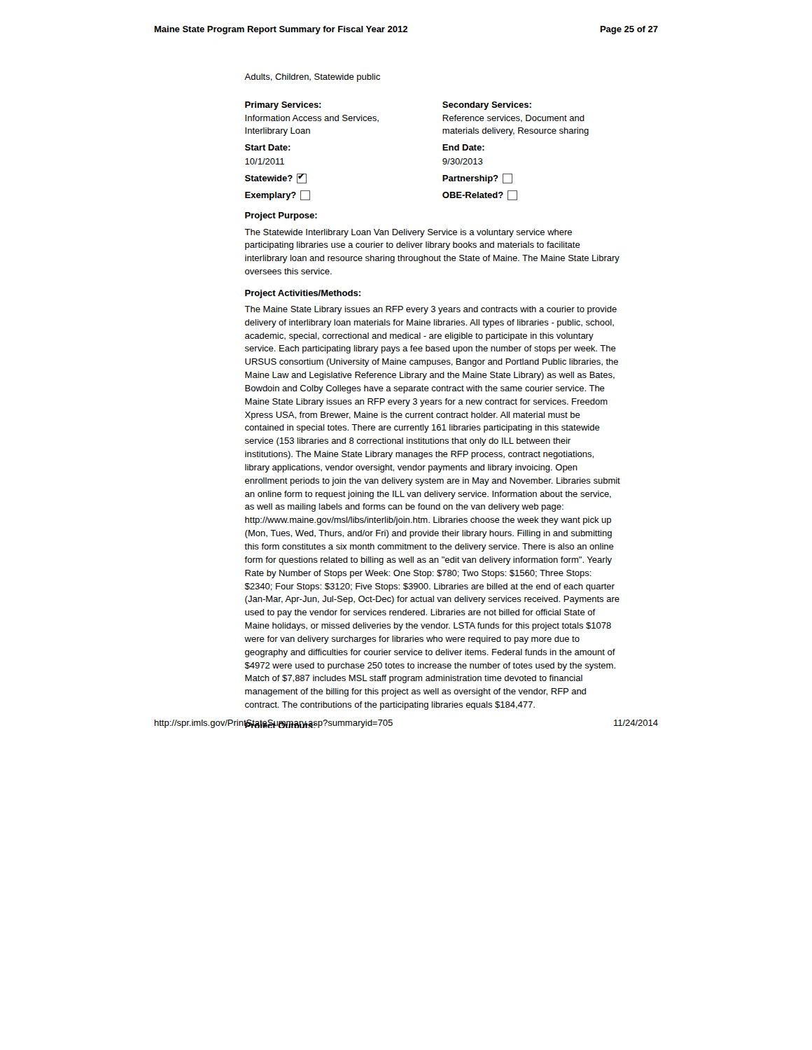Maine State Program Report Summary for Fiscal Year 2012
Page 25 of 27
Adults, Children, Statewide public
Primary Services:
Secondary Services:
Information Access and Services, Interlibrary Loan
Reference services, Document and materials delivery, Resource sharing
Start Date:
End Date:
10/1/2011
9/30/2013
Statewide?
Partnership?
Exemplary?
OBE-Related?
Project Purpose:
The Statewide Interlibrary Loan Van Delivery Service is a voluntary service where participating libraries use a courier to deliver library books and materials to facilitate interlibrary loan and resource sharing throughout the State of Maine. The Maine State Library oversees this service.
Project Activities/Methods:
The Maine State Library issues an RFP every 3 years and contracts with a courier to provide delivery of interlibrary loan materials for Maine libraries. All types of libraries - public, school, academic, special, correctional and medical - are eligible to participate in this voluntary service. Each participating library pays a fee based upon the number of stops per week. The URSUS consortium (University of Maine campuses, Bangor and Portland Public libraries, the Maine Law and Legislative Reference Library and the Maine State Library) as well as Bates, Bowdoin and Colby Colleges have a separate contract with the same courier service. The Maine State Library issues an RFP every 3 years for a new contract for services. Freedom Xpress USA, from Brewer, Maine is the current contract holder. All material must be contained in special totes. There are currently 161 libraries participating in this statewide service (153 libraries and 8 correctional institutions that only do ILL between their institutions). The Maine State Library manages the RFP process, contract negotiations, library applications, vendor oversight, vendor payments and library invoicing. Open enrollment periods to join the van delivery system are in May and November. Libraries submit an online form to request joining the ILL van delivery service. Information about the service, as well as mailing labels and forms can be found on the van delivery web page: http://www.maine.gov/msl/libs/interlib/join.htm. Libraries choose the week they want pick up (Mon, Tues, Wed, Thurs, and/or Fri) and provide their library hours. Filling in and submitting this form constitutes a six month commitment to the delivery service. There is also an online form for questions related to billing as well as an "edit van delivery information form". Yearly Rate by Number of Stops per Week: One Stop: $780; Two Stops: $1560; Three Stops: $2340; Four Stops: $3120; Five Stops: $3900. Libraries are billed at the end of each quarter (Jan-Mar, Apr-Jun, Jul-Sep, Oct-Dec) for actual van delivery services received. Payments are used to pay the vendor for services rendered. Libraries are not billed for official State of Maine holidays, or missed deliveries by the vendor. LSTA funds for this project totals $1078 were for van delivery surcharges for libraries who were required to pay more due to geography and difficulties for courier service to deliver items. Federal funds in the amount of $4972 were used to purchase 250 totes to increase the number of totes used by the system. Match of $7,887 includes MSL staff program administration time devoted to financial management of the billing for this project as well as oversight of the vendor, RFP and contract. The contributions of the participating libraries equals $184,477.
Project Outputs:
http://spr.imls.gov/PrintStateSummary.asp?summaryid=705
11/24/2014